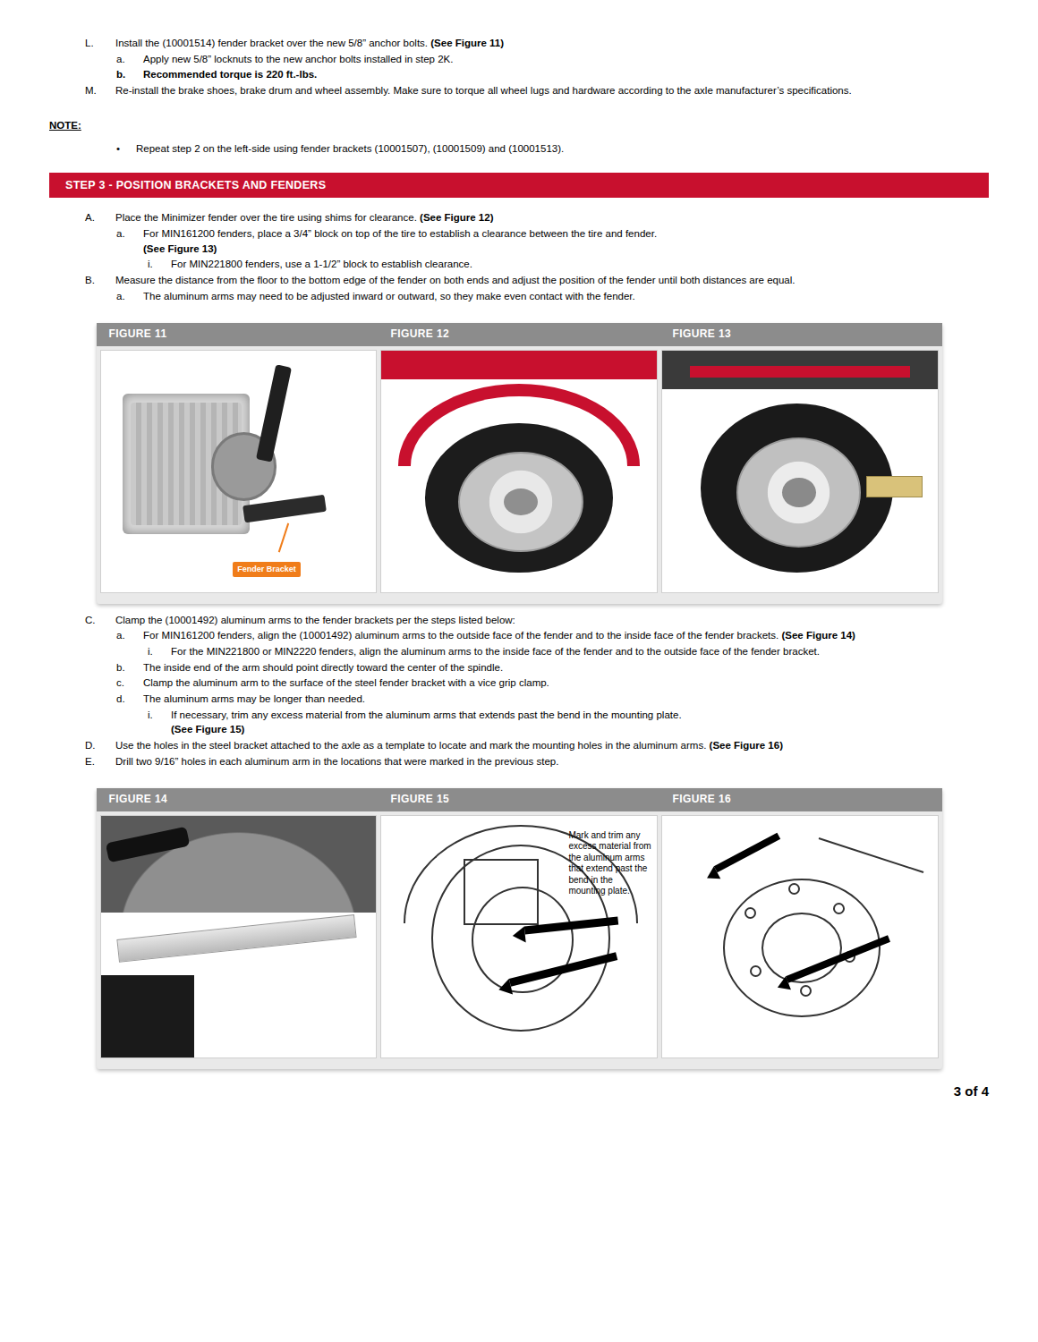L.
Install the (10001514) fender bracket over the new 5/8” anchor bolts. (See Figure 11)
a.
Apply new 5/8” locknuts to the new anchor bolts installed in step 2K.
b.
Recommended torque is 220 ft.-lbs.
M.
Re-install the brake shoes, brake drum and wheel assembly. Make sure to torque all wheel lugs and hardware according to the axle manufacturer’s specifications.
NOTE:
•
Repeat step 2 on the left-side using fender brackets (10001507), (10001509) and (10001513).
STEP 3 - POSITION BRACKETS AND FENDERS
A.
Place the Minimizer fender over the tire using shims for clearance. (See Figure 12)
a.
For MIN161200 fenders, place a 3/4” block on top of the tire to establish a clearance between the tire and fender.
(See Figure 13)
i.
For MIN221800 fenders, use a 1-1/2” block to establish clearance.
B.
Measure the distance from the floor to the bottom edge of the fender on both ends and adjust the position of the fender until both distances are equal.
a.
The aluminum arms may need to be adjusted inward or outward, so they make even contact with the fender.
FIGURE 11
FIGURE 12
FIGURE 13
Fender Bracket
C.
Clamp the (10001492) aluminum arms to the fender brackets per the steps listed below:
a.
For MIN161200 fenders, align the (10001492) aluminum arms to the outside face of the fender and to the inside face of the fender brackets. (See Figure 14)
i.
For the MIN221800 or MIN2220 fenders, align the aluminum arms to the inside face of the fender and to the outside face of the fender bracket.
b.
The inside end of the arm should point directly toward the center of the spindle.
c.
Clamp the aluminum arm to the surface of the steel fender bracket with a vice grip clamp.
d.
The aluminum arms may be longer than needed.
i.
If necessary, trim any excess material from the aluminum arms that extends past the bend in the mounting plate.
(See Figure 15)
D.
Use the holes in the steel bracket attached to the axle as a template to locate and mark the mounting holes in the aluminum arms. (See Figure 16)
E.
Drill two 9/16” holes in each aluminum arm in the locations that were marked in the previous step.
FIGURE 14
FIGURE 15
FIGURE 16
Mark and trim any excess material from the aluminum arms that extend past the bend in the mounting plate.
3 of 4